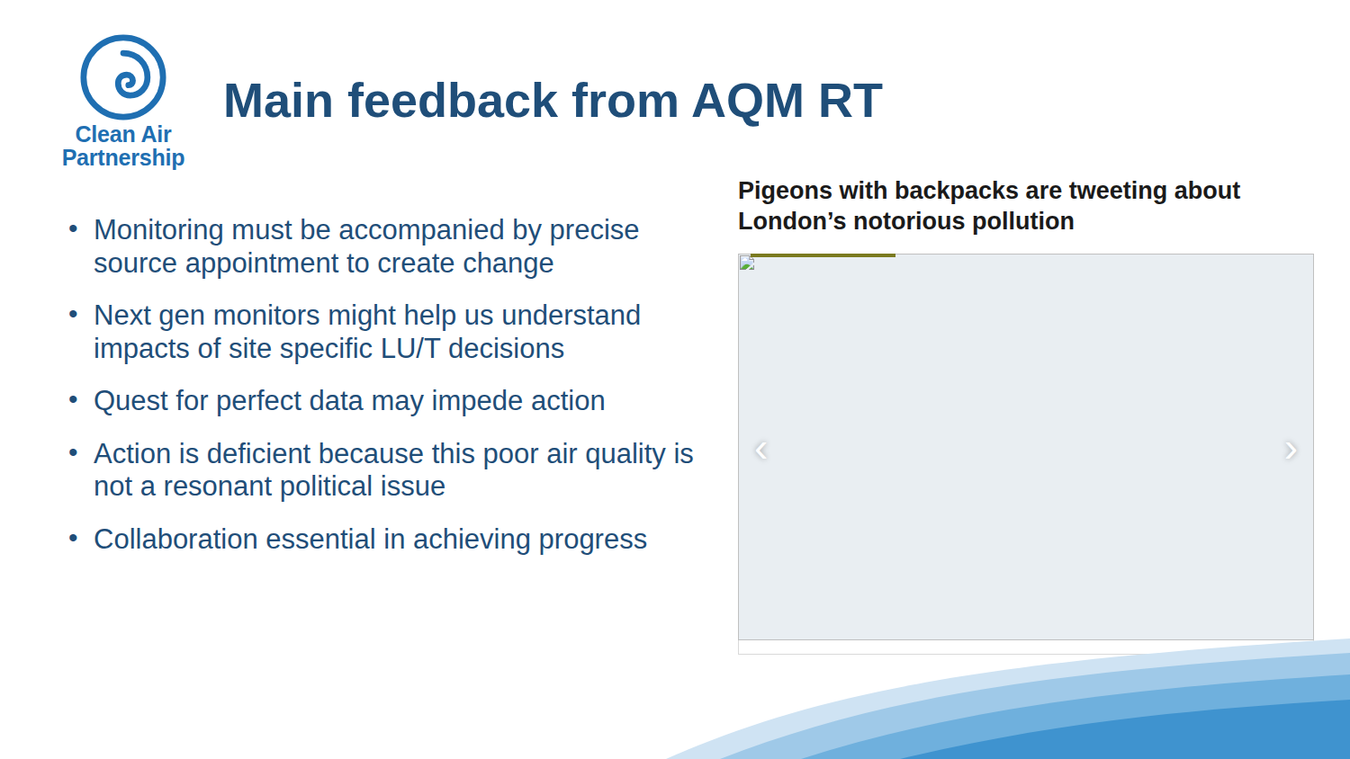Clean Air
Partnership
Main feedback from AQM RT
Monitoring must be accompanied by precise source appointment to create change
Next gen monitors might help us understand impacts of site specific LU/T decisions
Quest for perfect data may impede action
Action is deficient because this poor air quality is not a resonant political issue
Collaboration essential in achieving progress
Pigeons with backpacks are tweeting about London’s notorious pollution
▶START SLIDESHOW
‹
›